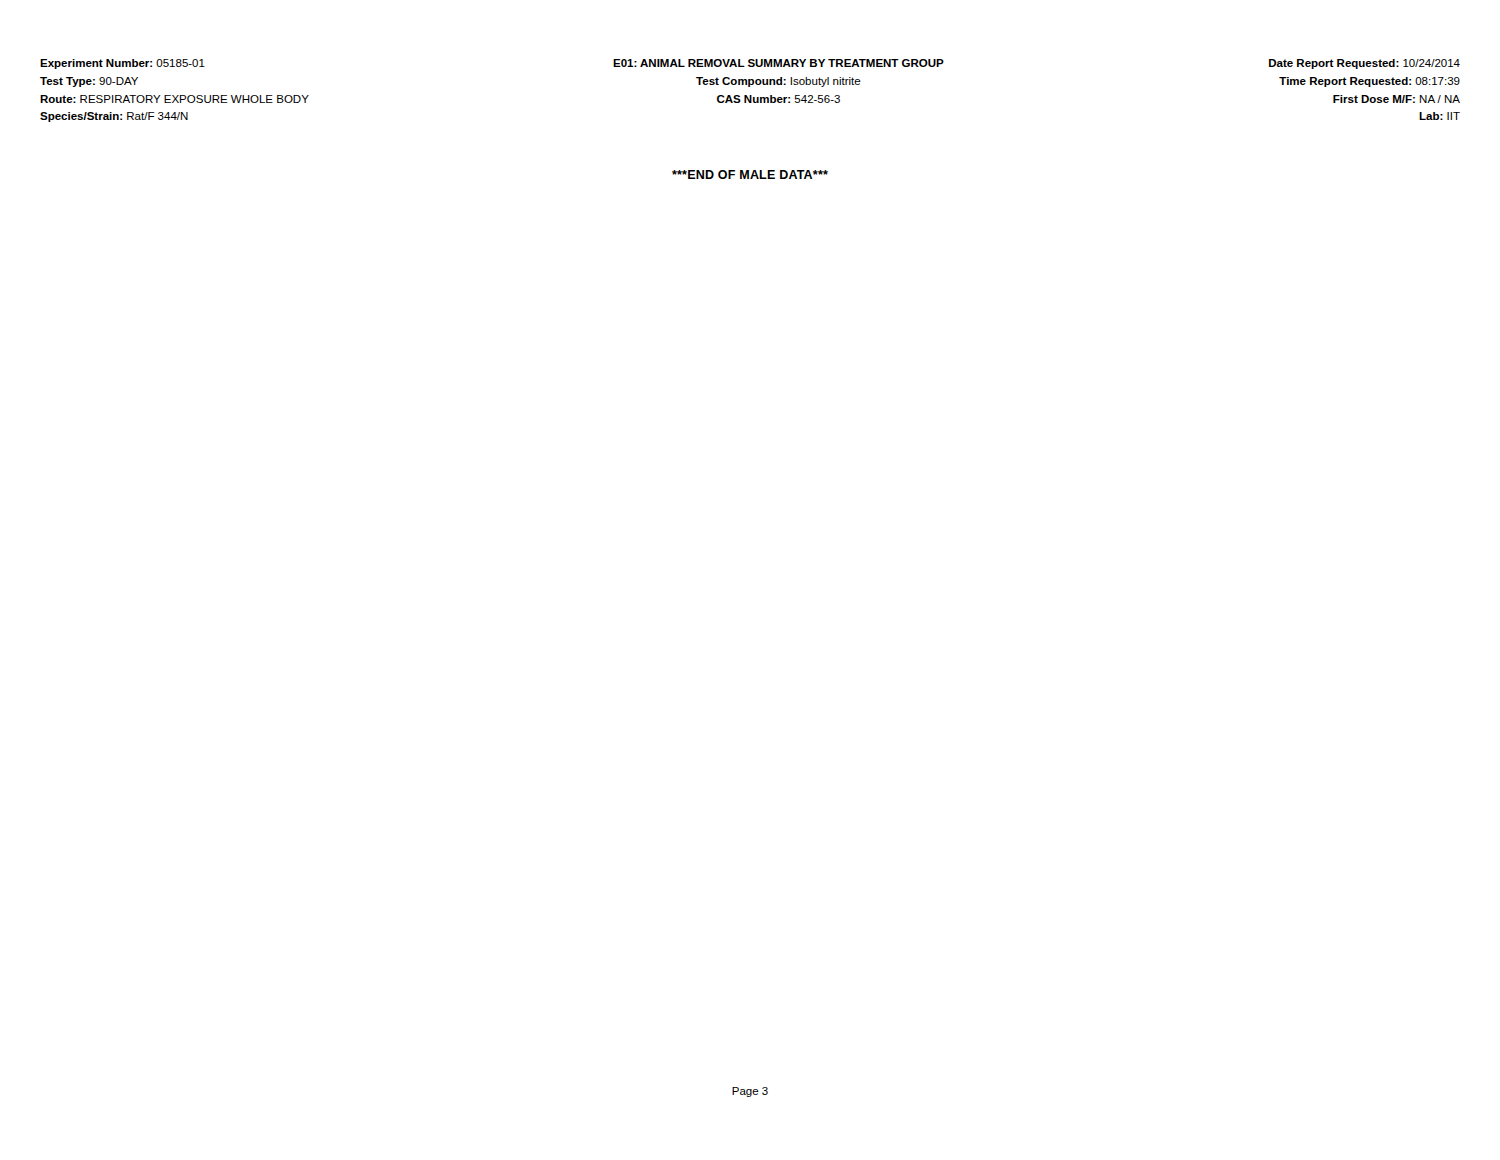| Experiment Number: 05185-01 | E01: ANIMAL REMOVAL SUMMARY BY TREATMENT GROUP | Date Report Requested: 10/24/2014 |
| Test Type: 90-DAY | Test Compound: Isobutyl nitrite | Time Report Requested: 08:17:39 |
| Route: RESPIRATORY EXPOSURE WHOLE BODY | CAS Number: 542-56-3 | First Dose M/F: NA / NA |
| Species/Strain: Rat/F 344/N | | Lab: IIT |
***END OF MALE DATA***
Page 3